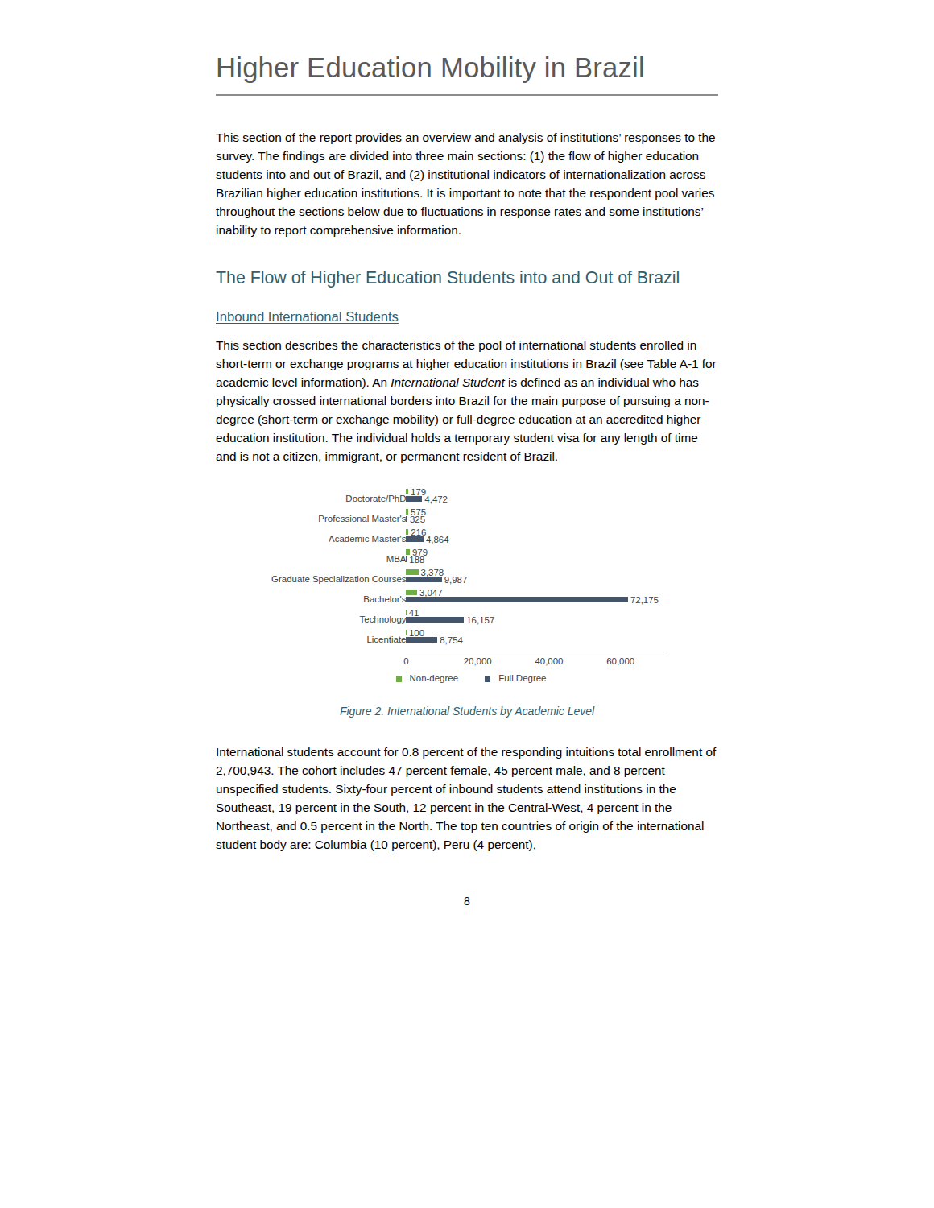Higher Education Mobility in Brazil
This section of the report provides an overview and analysis of institutions’ responses to the survey. The findings are divided into three main sections: (1) the flow of higher education students into and out of Brazil, and (2) institutional indicators of internationalization across Brazilian higher education institutions. It is important to note that the respondent pool varies throughout the sections below due to fluctuations in response rates and some institutions’ inability to report comprehensive information.
The Flow of Higher Education Students into and Out of Brazil
Inbound International Students
This section describes the characteristics of the pool of international students enrolled in short-term or exchange programs at higher education institutions in Brazil (see Table A-1 for academic level information). An International Student is defined as an individual who has physically crossed international borders into Brazil for the main purpose of pursuing a non-degree (short-term or exchange mobility) or full-degree education at an accredited higher education institution. The individual holds a temporary student visa for any length of time and is not a citizen, immigrant, or permanent resident of Brazil.
| Doctorate/PhD | 179 4,472 |
| Professional Master's | 575 325 |
| Academic Master's | 216 4,864 |
| MBA | 979 188 |
| Graduate Specialization Courses | 3,378 9,987 |
| Bachelor's | 3,047 72,175 |
| Technology | 41 16,157 |
| Licentiate | 100 8,754 |
| | 0 20,000 40,000 60,000 |
Non-degree Full Degree
Figure 2. International Students by Academic Level
International students account for 0.8 percent of the responding intuitions total enrollment of 2,700,943. The cohort includes 47 percent female, 45 percent male, and 8 percent unspecified students. Sixty-four percent of inbound students attend institutions in the Southeast, 19 percent in the South, 12 percent in the Central-West, 4 percent in the Northeast, and 0.5 percent in the North. The top ten countries of origin of the international student body are: Columbia (10 percent), Peru (4 percent),
8